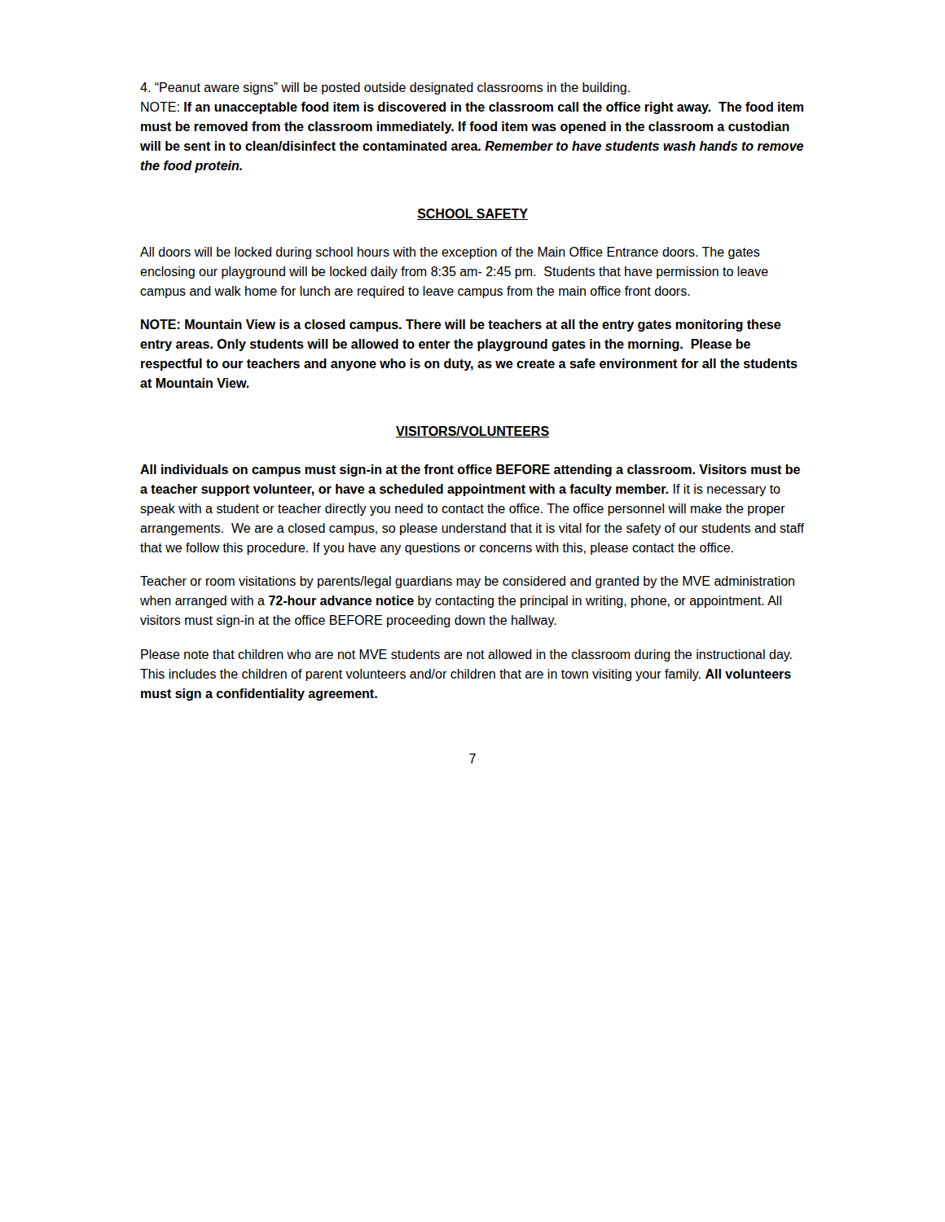4. “Peanut aware signs” will be posted outside designated classrooms in the building.
NOTE: If an unacceptable food item is discovered in the classroom call the office right away. The food item must be removed from the classroom immediately. If food item was opened in the classroom a custodian will be sent in to clean/disinfect the contaminated area. Remember to have students wash hands to remove the food protein.
SCHOOL SAFETY
All doors will be locked during school hours with the exception of the Main Office Entrance doors. The gates enclosing our playground will be locked daily from 8:35 am- 2:45 pm. Students that have permission to leave campus and walk home for lunch are required to leave campus from the main office front doors.
NOTE: Mountain View is a closed campus. There will be teachers at all the entry gates monitoring these entry areas. Only students will be allowed to enter the playground gates in the morning. Please be respectful to our teachers and anyone who is on duty, as we create a safe environment for all the students at Mountain View.
VISITORS/VOLUNTEERS
All individuals on campus must sign-in at the front office BEFORE attending a classroom. Visitors must be a teacher support volunteer, or have a scheduled appointment with a faculty member. If it is necessary to speak with a student or teacher directly you need to contact the office. The office personnel will make the proper arrangements. We are a closed campus, so please understand that it is vital for the safety of our students and staff that we follow this procedure. If you have any questions or concerns with this, please contact the office.
Teacher or room visitations by parents/legal guardians may be considered and granted by the MVE administration when arranged with a 72-hour advance notice by contacting the principal in writing, phone, or appointment. All visitors must sign-in at the office BEFORE proceeding down the hallway.
Please note that children who are not MVE students are not allowed in the classroom during the instructional day. This includes the children of parent volunteers and/or children that are in town visiting your family. All volunteers must sign a confidentiality agreement.
7